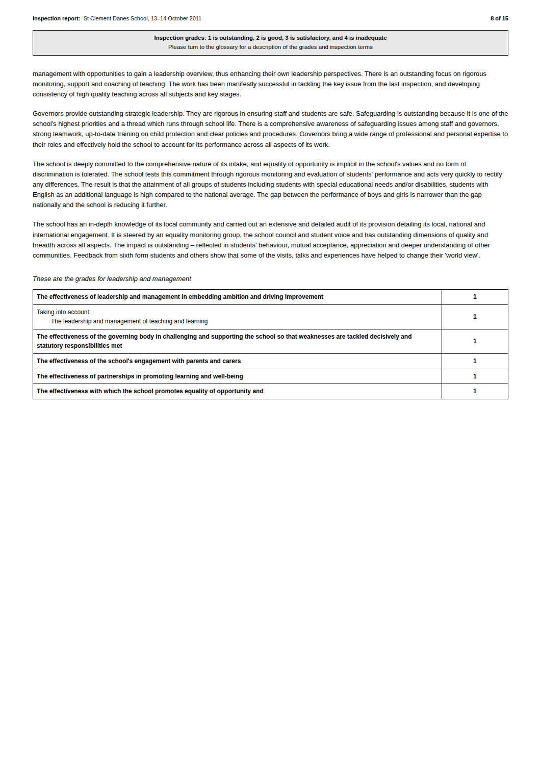Inspection report: St Clement Danes School, 13–14 October 2011
8 of 15
Inspection grades: 1 is outstanding, 2 is good, 3 is satisfactory, and 4 is inadequate
Please turn to the glossary for a description of the grades and inspection terms
management with opportunities to gain a leadership overview, thus enhancing their own leadership perspectives. There is an outstanding focus on rigorous monitoring, support and coaching of teaching. The work has been manifestly successful in tackling the key issue from the last inspection, and developing consistency of high quality teaching across all subjects and key stages.
Governors provide outstanding strategic leadership. They are rigorous in ensuring staff and students are safe. Safeguarding is outstanding because it is one of the school's highest priorities and a thread which runs through school life. There is a comprehensive awareness of safeguarding issues among staff and governors, strong teamwork, up-to-date training on child protection and clear policies and procedures. Governors bring a wide range of professional and personal expertise to their roles and effectively hold the school to account for its performance across all aspects of its work.
The school is deeply committed to the comprehensive nature of its intake, and equality of opportunity is implicit in the school's values and no form of discrimination is tolerated. The school tests this commitment through rigorous monitoring and evaluation of students' performance and acts very quickly to rectify any differences. The result is that the attainment of all groups of students including students with special educational needs and/or disabilities, students with English as an additional language is high compared to the national average. The gap between the performance of boys and girls is narrower than the gap nationally and the school is reducing it further.
The school has an in-depth knowledge of its local community and carried out an extensive and detailed audit of its provision detailing its local, national and international engagement. It is steered by an equality monitoring group, the school council and student voice and has outstanding dimensions of quality and breadth across all aspects. The impact is outstanding – reflected in students' behaviour, mutual acceptance, appreciation and deeper understanding of other communities. Feedback from sixth form students and others show that some of the visits, talks and experiences have helped to change their 'world view'.
These are the grades for leadership and management
| The effectiveness of leadership and management in embedding ambition and driving improvement | 1 |
| Taking into account: The leadership and management of teaching and learning | 1 |
| The effectiveness of the governing body in challenging and supporting the school so that weaknesses are tackled decisively and statutory responsibilities met | 1 |
| The effectiveness of the school's engagement with parents and carers | 1 |
| The effectiveness of partnerships in promoting learning and well-being | 1 |
| The effectiveness with which the school promotes equality of opportunity and | 1 |